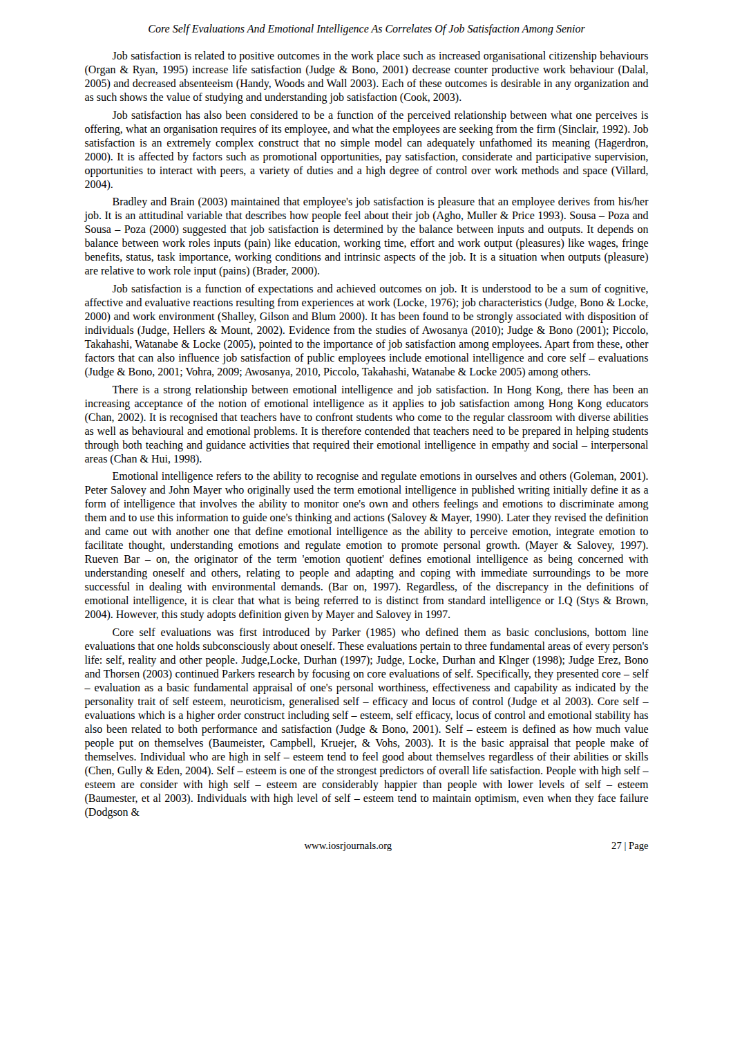Core Self Evaluations And Emotional Intelligence As Correlates Of Job Satisfaction Among Senior
Job satisfaction is related to positive outcomes in the work place such as increased organisational citizenship behaviours (Organ & Ryan, 1995) increase life satisfaction (Judge & Bono, 2001) decrease counter productive work behaviour (Dalal, 2005) and decreased absenteeism (Handy, Woods and Wall 2003). Each of these outcomes is desirable in any organization and as such shows the value of studying and understanding job satisfaction (Cook, 2003).
Job satisfaction has also been considered to be a function of the perceived relationship between what one perceives is offering, what an organisation requires of its employee, and what the employees are seeking from the firm (Sinclair, 1992). Job satisfaction is an extremely complex construct that no simple model can adequately unfathomed its meaning (Hagerdron, 2000). It is affected by factors such as promotional opportunities, pay satisfaction, considerate and participative supervision, opportunities to interact with peers, a variety of duties and a high degree of control over work methods and space (Villard, 2004).
Bradley and Brain (2003) maintained that employee's job satisfaction is pleasure that an employee derives from his/her job. It is an attitudinal variable that describes how people feel about their job (Agho, Muller & Price 1993). Sousa – Poza and Sousa – Poza (2000) suggested that job satisfaction is determined by the balance between inputs and outputs. It depends on balance between work roles inputs (pain) like education, working time, effort and work output (pleasures) like wages, fringe benefits, status, task importance, working conditions and intrinsic aspects of the job. It is a situation when outputs (pleasure) are relative to work role input (pains) (Brader, 2000).
Job satisfaction is a function of expectations and achieved outcomes on job. It is understood to be a sum of cognitive, affective and evaluative reactions resulting from experiences at work (Locke, 1976); job characteristics (Judge, Bono & Locke, 2000) and work environment (Shalley, Gilson and Blum 2000). It has been found to be strongly associated with disposition of individuals (Judge, Hellers & Mount, 2002). Evidence from the studies of Awosanya (2010); Judge & Bono (2001); Piccolo, Takahashi, Watanabe & Locke (2005), pointed to the importance of job satisfaction among employees. Apart from these, other factors that can also influence job satisfaction of public employees include emotional intelligence and core self – evaluations (Judge & Bono, 2001; Vohra, 2009; Awosanya, 2010, Piccolo, Takahashi, Watanabe & Locke 2005) among others.
There is a strong relationship between emotional intelligence and job satisfaction. In Hong Kong, there has been an increasing acceptance of the notion of emotional intelligence as it applies to job satisfaction among Hong Kong educators (Chan, 2002). It is recognised that teachers have to confront students who come to the regular classroom with diverse abilities as well as behavioural and emotional problems. It is therefore contended that teachers need to be prepared in helping students through both teaching and guidance activities that required their emotional intelligence in empathy and social – interpersonal areas (Chan & Hui, 1998).
Emotional intelligence refers to the ability to recognise and regulate emotions in ourselves and others (Goleman, 2001). Peter Salovey and John Mayer who originally used the term emotional intelligence in published writing initially define it as a form of intelligence that involves the ability to monitor one's own and others feelings and emotions to discriminate among them and to use this information to guide one's thinking and actions (Salovey & Mayer, 1990). Later they revised the definition and came out with another one that define emotional intelligence as the ability to perceive emotion, integrate emotion to facilitate thought, understanding emotions and regulate emotion to promote personal growth. (Mayer & Salovey, 1997). Rueven Bar – on, the originator of the term 'emotion quotient' defines emotional intelligence as being concerned with understanding oneself and others, relating to people and adapting and coping with immediate surroundings to be more successful in dealing with environmental demands. (Bar on, 1997). Regardless, of the discrepancy in the definitions of emotional intelligence, it is clear that what is being referred to is distinct from standard intelligence or I.Q (Stys & Brown, 2004). However, this study adopts definition given by Mayer and Salovey in 1997.
Core self evaluations was first introduced by Parker (1985) who defined them as basic conclusions, bottom line evaluations that one holds subconsciously about oneself. These evaluations pertain to three fundamental areas of every person's life: self, reality and other people. Judge,Locke, Durhan (1997); Judge, Locke, Durhan and Klnger (1998); Judge Erez, Bono and Thorsen (2003) continued Parkers research by focusing on core evaluations of self. Specifically, they presented core – self – evaluation as a basic fundamental appraisal of one's personal worthiness, effectiveness and capability as indicated by the personality trait of self esteem, neuroticism, generalised self – efficacy and locus of control (Judge et al 2003). Core self – evaluations which is a higher order construct including self – esteem, self efficacy, locus of control and emotional stability has also been related to both performance and satisfaction (Judge & Bono, 2001). Self – esteem is defined as how much value people put on themselves (Baumeister, Campbell, Kruejer, & Vohs, 2003). It is the basic appraisal that people make of themselves. Individual who are high in self – esteem tend to feel good about themselves regardless of their abilities or skills (Chen, Gully & Eden, 2004). Self – esteem is one of the strongest predictors of overall life satisfaction. People with high self – esteem are consider with high self – esteem are considerably happier than people with lower levels of self – esteem (Baumester, et al 2003). Individuals with high level of self – esteem tend to maintain optimism, even when they face failure (Dodgson &
www.iosrjournals.org 27 | Page